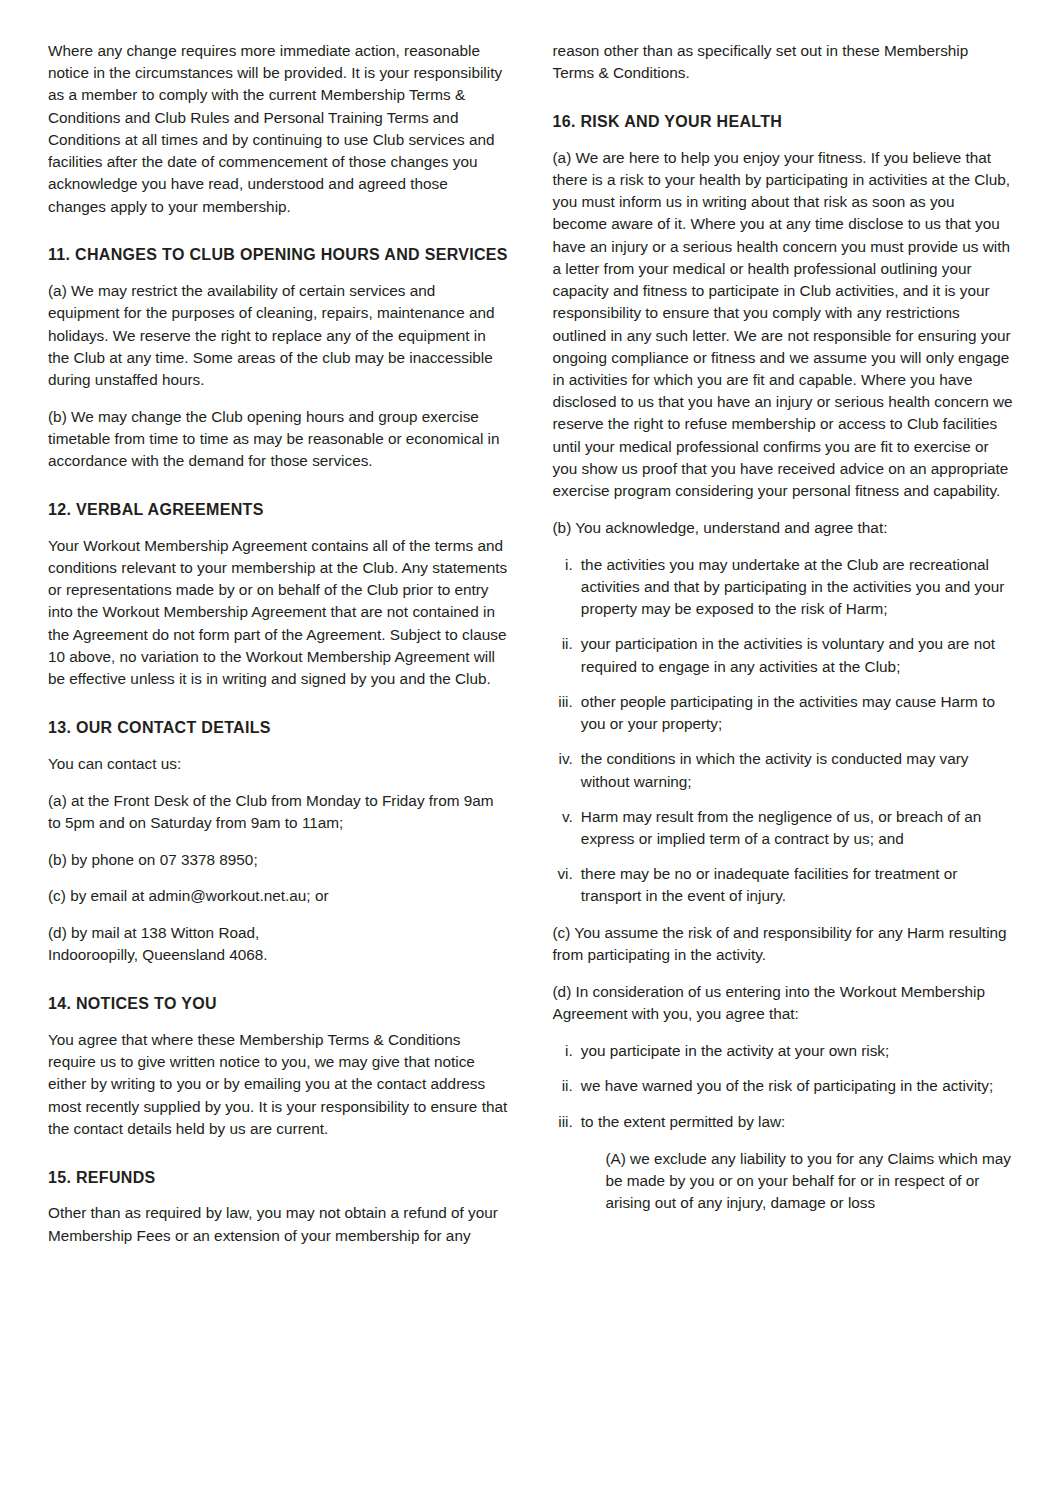Where any change requires more immediate action, reasonable notice in the circumstances will be provided. It is your responsibility as a member to comply with the current Membership Terms & Conditions and Club Rules and Personal Training Terms and Conditions at all times and by continuing to use Club services and facilities after the date of commencement of those changes you acknowledge you have read, understood and agreed those changes apply to your membership.
11. Changes to Club Opening Hours and Services
(a) We may restrict the availability of certain services and equipment for the purposes of cleaning, repairs, maintenance and holidays. We reserve the right to replace any of the equipment in the Club at any time. Some areas of the club may be inaccessible during unstaffed hours.
(b) We may change the Club opening hours and group exercise timetable from time to time as may be reasonable or economical in accordance with the demand for those services.
12. Verbal Agreements
Your Workout Membership Agreement contains all of the terms and conditions relevant to your membership at the Club. Any statements or representations made by or on behalf of the Club prior to entry into the Workout Membership Agreement that are not contained in the Agreement do not form part of the Agreement. Subject to clause 10 above, no variation to the Workout Membership Agreement will be effective unless it is in writing and signed by you and the Club.
13. Our Contact Details
You can contact us:
(a) at the Front Desk of the Club from Monday to Friday from 9am to 5pm and on Saturday from 9am to 11am;
(b) by phone on 07 3378 8950;
(c) by email at admin@workout.net.au; or
(d) by mail at 138 Witton Road,
Indooroopilly, Queensland 4068.
14. Notices to You
You agree that where these Membership Terms & Conditions require us to give written notice to you, we may give that notice either by writing to you or by emailing you at the contact address most recently supplied by you. It is your responsibility to ensure that the contact details held by us are current.
15. Refunds
Other than as required by law, you may not obtain a refund of your Membership Fees or an extension of your membership for any reason other than as specifically set out in these Membership Terms & Conditions.
16. Risk and Your Health
(a) We are here to help you enjoy your fitness. If you believe that there is a risk to your health by participating in activities at the Club, you must inform us in writing about that risk as soon as you become aware of it. Where you at any time disclose to us that you have an injury or a serious health concern you must provide us with a letter from your medical or health professional outlining your capacity and fitness to participate in Club activities, and it is your responsibility to ensure that you comply with any restrictions outlined in any such letter. We are not responsible for ensuring your ongoing compliance or fitness and we assume you will only engage in activities for which you are fit and capable. Where you have disclosed to us that you have an injury or serious health concern we reserve the right to refuse membership or access to Club facilities until your medical professional confirms you are fit to exercise or you show us proof that you have received advice on an appropriate exercise program considering your personal fitness and capability.
(b) You acknowledge, understand and agree that:
the activities you may undertake at the Club are recreational activities and that by participating in the activities you and your property may be exposed to the risk of Harm;
your participation in the activities is voluntary and you are not required to engage in any activities at the Club;
other people participating in the activities may cause Harm to you or your property;
the conditions in which the activity is conducted may vary without warning;
Harm may result from the negligence of us, or breach of an express or implied term of a contract by us; and
there may be no or inadequate facilities for treatment or transport in the event of injury.
(c) You assume the risk of and responsibility for any Harm resulting from participating in the activity.
(d) In consideration of us entering into the Workout Membership Agreement with you, you agree that:
you participate in the activity at your own risk;
we have warned you of the risk of participating in the activity;
to the extent permitted by law:
(A) we exclude any liability to you for any Claims which may be made by you or on your behalf for or in respect of or arising out of any injury, damage or loss